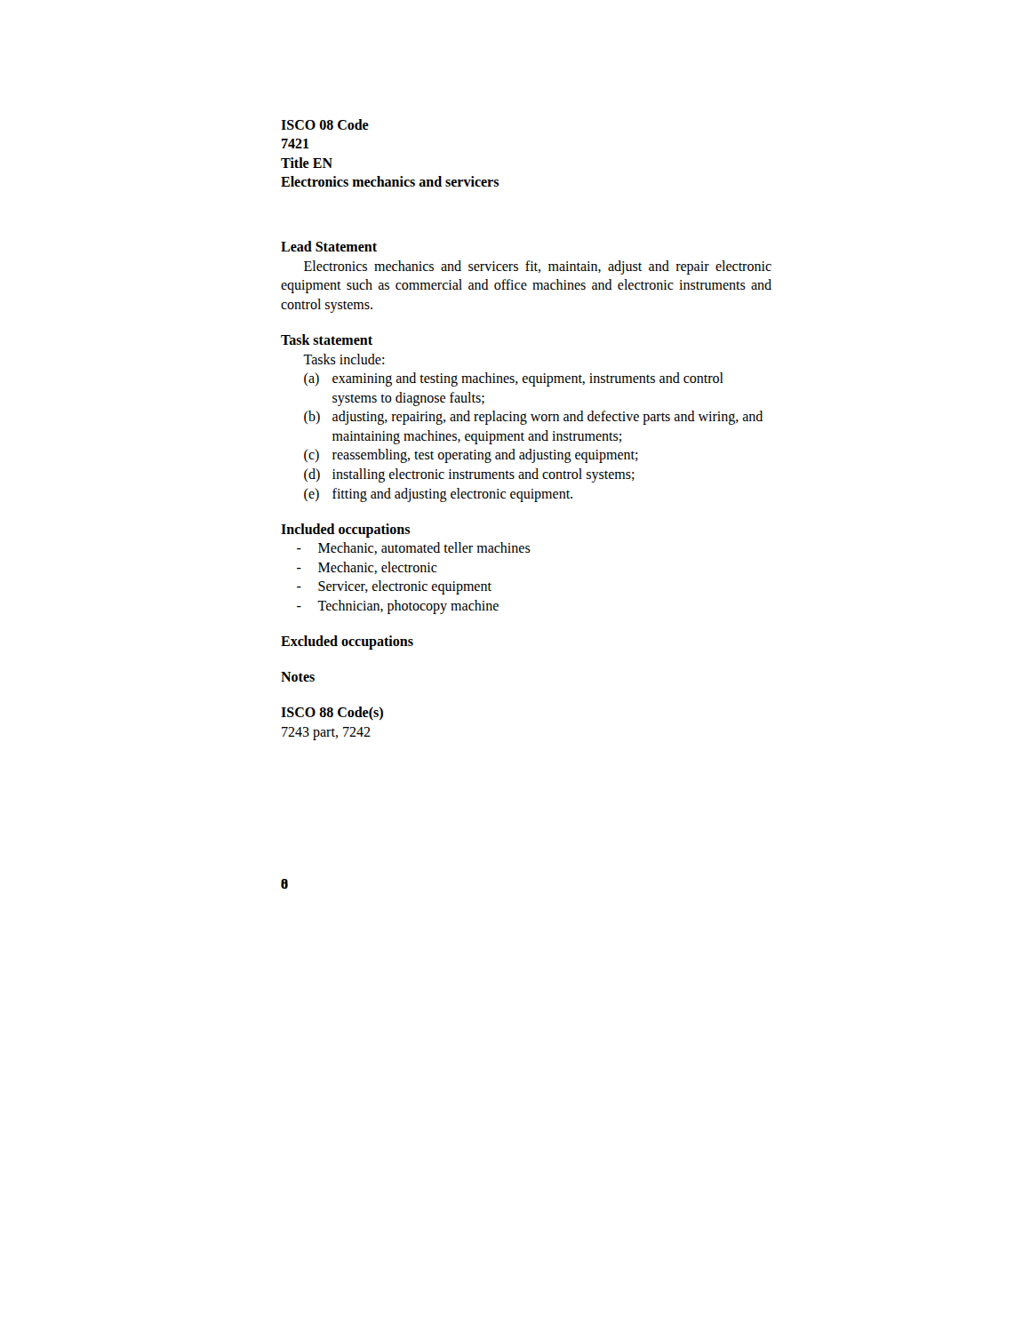ISCO 08 Code
7421
Title EN
Electronics mechanics and servicers
Lead Statement
Electronics mechanics and servicers fit, maintain, adjust and repair electronic equipment such as commercial and office machines and electronic instruments and control systems.
Task statement
Tasks include:
(a) examining and testing machines, equipment, instruments and control systems to diagnose faults;
(b) adjusting, repairing, and replacing worn and defective parts and wiring, and maintaining machines, equipment and instruments;
(c) reassembling, test operating and adjusting equipment;
(d) installing electronic instruments and control systems;
(e) fitting and adjusting electronic equipment.
Included occupations
-Mechanic, automated teller machines
-Mechanic, electronic
-Servicer, electronic equipment
-Technician, photocopy machine
Excluded occupations
Notes
ISCO 88 Code(s)
7243 part, 7242
08